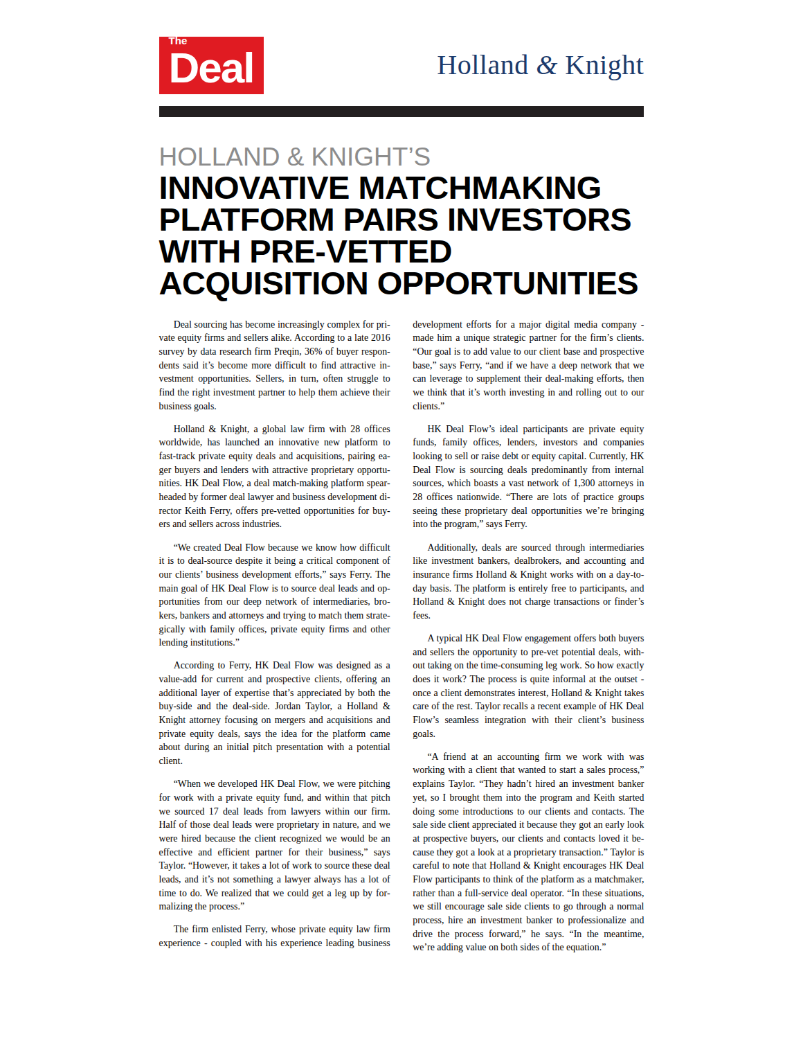The Deal
Holland & Knight
Holland & Knight’s Innovative Matchmaking Platform Pairs Investors with Pre-Vetted Acquisition Opportunities
Deal sourcing has become increasingly complex for private equity firms and sellers alike. According to a late 2016 survey by data research firm Preqin, 36% of buyer respondents said it’s become more difficult to find attractive investment opportunities. Sellers, in turn, often struggle to find the right investment partner to help them achieve their business goals.
Holland & Knight, a global law firm with 28 offices worldwide, has launched an innovative new platform to fast-track private equity deals and acquisitions, pairing eager buyers and lenders with attractive proprietary opportunities. HK Deal Flow, a deal match-making platform spearheaded by former deal lawyer and business development director Keith Ferry, offers pre-vetted opportunities for buyers and sellers across industries.
“We created Deal Flow because we know how difficult it is to deal-source despite it being a critical component of our clients’ business development efforts,” says Ferry. The main goal of HK Deal Flow is to source deal leads and opportunities from our deep network of intermediaries, brokers, bankers and attorneys and trying to match them strategically with family offices, private equity firms and other lending institutions.”
According to Ferry, HK Deal Flow was designed as a value-add for current and prospective clients, offering an additional layer of expertise that’s appreciated by both the buy-side and the deal-side. Jordan Taylor, a Holland & Knight attorney focusing on mergers and acquisitions and private equity deals, says the idea for the platform came about during an initial pitch presentation with a potential client.
“When we developed HK Deal Flow, we were pitching for work with a private equity fund, and within that pitch we sourced 17 deal leads from lawyers within our firm. Half of those deal leads were proprietary in nature, and we were hired because the client recognized we would be an effective and efficient partner for their business,” says Taylor. “However, it takes a lot of work to source these deal leads, and it’s not something a lawyer always has a lot of time to do. We realized that we could get a leg up by formalizing the process.”
The firm enlisted Ferry, whose private equity law firm experience - coupled with his experience leading business development efforts for a major digital media company - made him a unique strategic partner for the firm’s clients. “Our goal is to add value to our client base and prospective base,” says Ferry, “and if we have a deep network that we can leverage to supplement their deal-making efforts, then we think that it’s worth investing in and rolling out to our clients.”
HK Deal Flow’s ideal participants are private equity funds, family offices, lenders, investors and companies looking to sell or raise debt or equity capital. Currently, HK Deal Flow is sourcing deals predominantly from internal sources, which boasts a vast network of 1,300 attorneys in 28 offices nationwide. “There are lots of practice groups seeing these proprietary deal opportunities we’re bringing into the program,” says Ferry.
Additionally, deals are sourced through intermediaries like investment bankers, dealbrokers, and accounting and insurance firms Holland & Knight works with on a day-to-day basis. The platform is entirely free to participants, and Holland & Knight does not charge transactions or finder’s fees.
A typical HK Deal Flow engagement offers both buyers and sellers the opportunity to pre-vet potential deals, without taking on the time-consuming leg work. So how exactly does it work? The process is quite informal at the outset - once a client demonstrates interest, Holland & Knight takes care of the rest. Taylor recalls a recent example of HK Deal Flow’s seamless integration with their client’s business goals.
“A friend at an accounting firm we work with was working with a client that wanted to start a sales process,” explains Taylor. “They hadn’t hired an investment banker yet, so I brought them into the program and Keith started doing some introductions to our clients and contacts. The sale side client appreciated it because they got an early look at prospective buyers, our clients and contacts loved it because they got a look at a proprietary transaction.” Taylor is careful to note that Holland & Knight encourages HK Deal Flow participants to think of the platform as a matchmaker, rather than a full-service deal operator. “In these situations, we still encourage sale side clients to go through a normal process, hire an investment banker to professionalize and drive the process forward,” he says. “In the meantime, we’re adding value on both sides of the equation.”